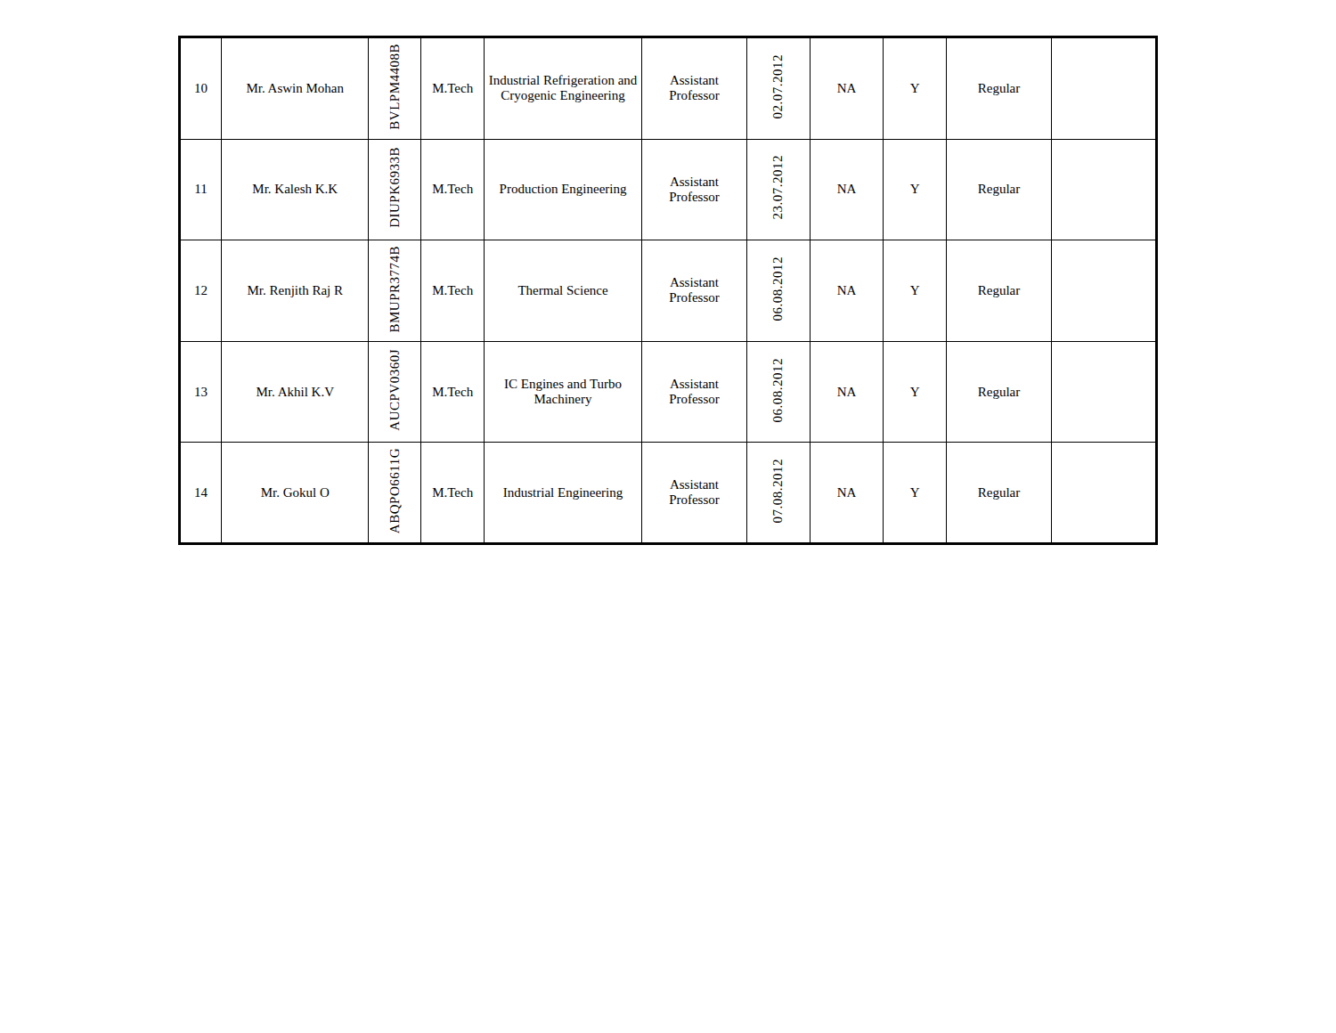| 10 | Mr. Aswin Mohan | BVLPM4408B | M.Tech | Industrial Refrigeration and Cryogenic Engineering | Assistant Professor | 02.07.2012 | NA | Y | Regular | |
| 11 | Mr. Kalesh K.K | DIUPK6933B | M.Tech | Production Engineering | Assistant Professor | 23.07.2012 | NA | Y | Regular | |
| 12 | Mr. Renjith Raj R | BMUPR3774B | M.Tech | Thermal Science | Assistant Professor | 06.08.2012 | NA | Y | Regular | |
| 13 | Mr. Akhil K.V | AUCPV0360J | M.Tech | IC Engines and Turbo Machinery | Assistant Professor | 06.08.2012 | NA | Y | Regular | |
| 14 | Mr. Gokul O | ABQPO6611G | M.Tech | Industrial Engineering | Assistant Professor | 07.08.2012 | NA | Y | Regular | |